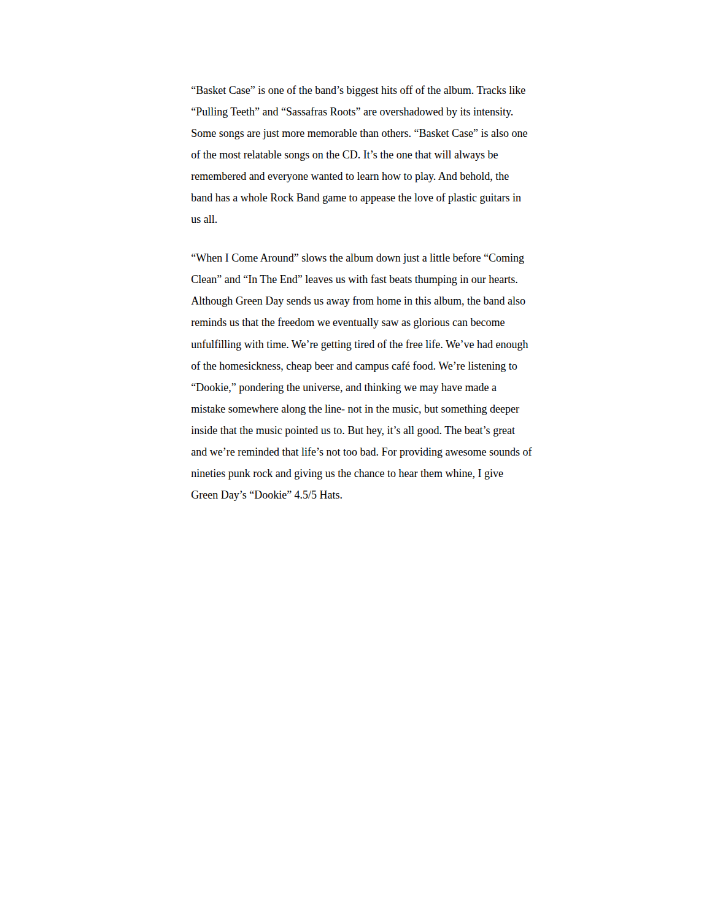“Basket Case” is one of the band’s biggest hits off of the album. Tracks like “Pulling Teeth” and “Sassafras Roots” are overshadowed by its intensity. Some songs are just more memorable than others. “Basket Case” is also one of the most relatable songs on the CD. It’s the one that will always be remembered and everyone wanted to learn how to play. And behold, the band has a whole Rock Band game to appease the love of plastic guitars in us all.
“When I Come Around” slows the album down just a little before “Coming Clean” and “In The End” leaves us with fast beats thumping in our hearts. Although Green Day sends us away from home in this album, the band also reminds us that the freedom we eventually saw as glorious can become unfulfilling with time. We’re getting tired of the free life. We’ve had enough of the homesickness, cheap beer and campus café food. We’re listening to “Dookie,” pondering the universe, and thinking we may have made a mistake somewhere along the line- not in the music, but something deeper inside that the music pointed us to. But hey, it’s all good. The beat’s great and we’re reminded that life’s not too bad. For providing awesome sounds of nineties punk rock and giving us the chance to hear them whine, I give Green Day’s “Dookie” 4.5/5 Hats.